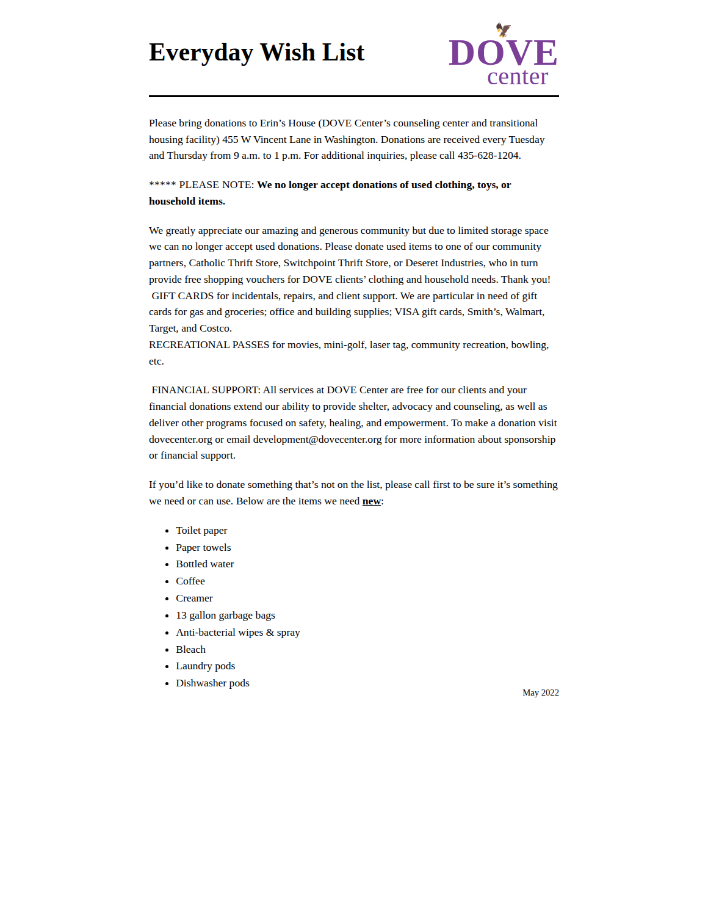Everyday Wish List
🦅DOVE center
Please bring donations to Erin’s House (DOVE Center’s counseling center and transitional housing facility) 455 W Vincent Lane in Washington. Donations are received every Tuesday and Thursday from 9 a.m. to 1 p.m. For additional inquiries, please call 435-628-1204.
***** PLEASE NOTE: We no longer accept donations of used clothing, toys, or household items.
We greatly appreciate our amazing and generous community but due to limited storage space we can no longer accept used donations. Please donate used items to one of our community partners, Catholic Thrift Store, Switchpoint Thrift Store, or Deseret Industries, who in turn provide free shopping vouchers for DOVE clients’ clothing and household needs. Thank you!
GIFT CARDS for incidentals, repairs, and client support. We are particular in need of gift cards for gas and groceries; office and building supplies; VISA gift cards, Smith’s, Walmart, Target, and Costco.
RECREATIONAL PASSES for movies, mini-golf, laser tag, community recreation, bowling, etc.
FINANCIAL SUPPORT: All services at DOVE Center are free for our clients and your financial donations extend our ability to provide shelter, advocacy and counseling, as well as deliver other programs focused on safety, healing, and empowerment. To make a donation visit dovecenter.org or email development@dovecenter.org for more information about sponsorship or financial support.
If you’d like to donate something that’s not on the list, please call first to be sure it’s something we need or can use. Below are the items we need new:
Toilet paper
Paper towels
Bottled water
Coffee
Creamer
13 gallon garbage bags
Anti-bacterial wipes & spray
Bleach
Laundry pods
Dishwasher pods
May 2022